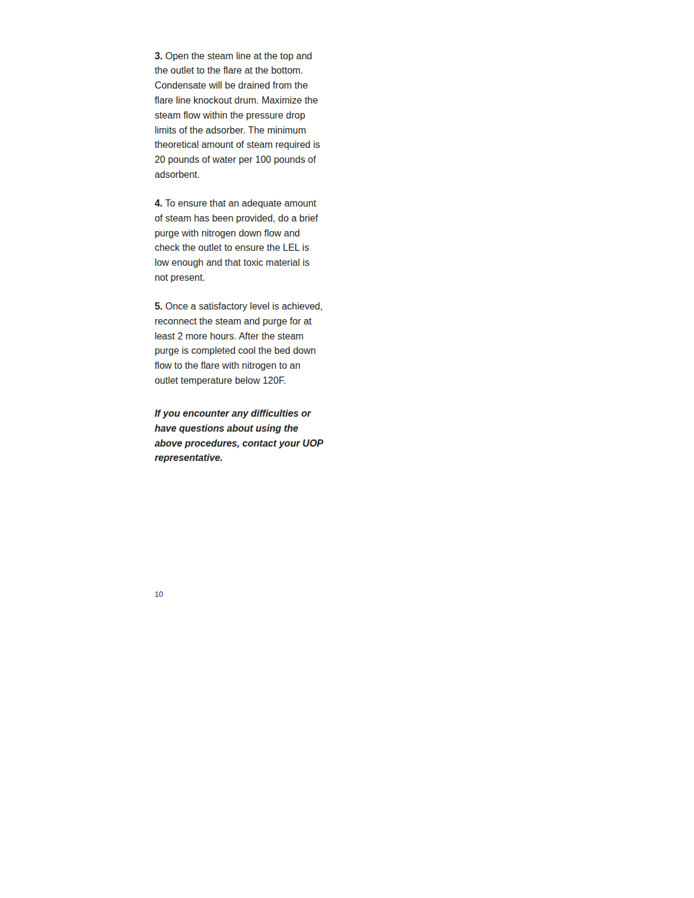3. Open the steam line at the top and the outlet to the flare at the bottom. Condensate will be drained from the flare line knockout drum. Maximize the steam flow within the pressure drop limits of the adsorber. The minimum theoretical amount of steam required is 20 pounds of water per 100 pounds of adsorbent.
4. To ensure that an adequate amount of steam has been provided, do a brief purge with nitrogen down flow and check the outlet to ensure the LEL is low enough and that toxic material is not present.
5. Once a satisfactory level is achieved, reconnect the steam and purge for at least 2 more hours. After the steam purge is completed cool the bed down flow to the flare with nitrogen to an outlet temperature below 120F.
If you encounter any difficulties or have questions about using the above procedures, contact your UOP representative.
10